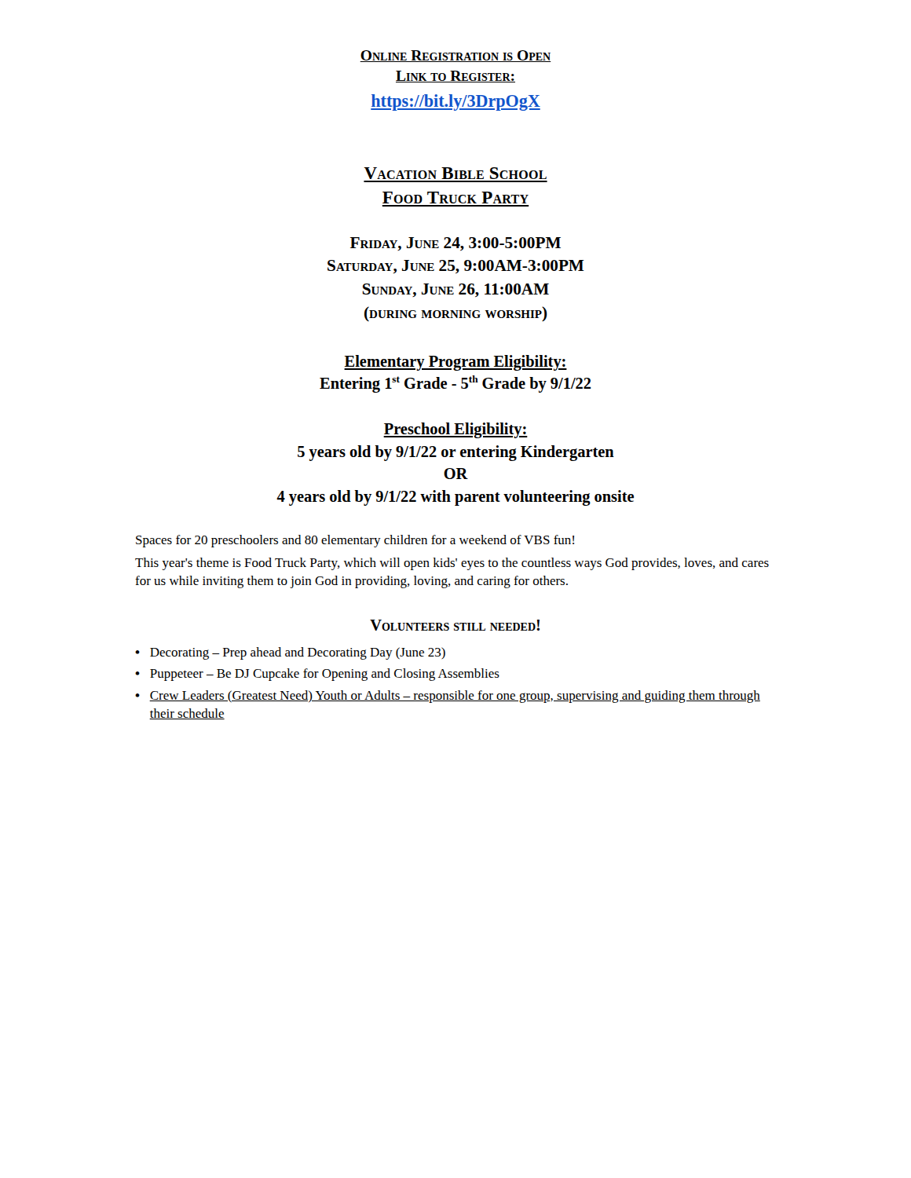Online Registration is Open
Link to Register:
https://bit.ly/3DrpOgX
Vacation Bible School
Food Truck Party
Friday, June 24, 3:00-5:00PM
Saturday, June 25, 9:00AM-3:00PM
Sunday, June 26, 11:00AM
(during morning worship)
Elementary Program Eligibility:
Entering 1st Grade - 5th Grade by 9/1/22
Preschool Eligibility:
5 years old by 9/1/22 or entering Kindergarten
OR
4 years old by 9/1/22 with parent volunteering onsite
Spaces for 20 preschoolers and 80 elementary children for a weekend of VBS fun!
This year's theme is Food Truck Party, which will open kids' eyes to the countless ways God provides, loves, and cares for us while inviting them to join God in providing, loving, and caring for others.
Volunteers still needed!
Decorating – Prep ahead and Decorating Day (June 23)
Puppeteer – Be DJ Cupcake for Opening and Closing Assemblies
Crew Leaders (Greatest Need) Youth or Adults – responsible for one group, supervising and guiding them through their schedule